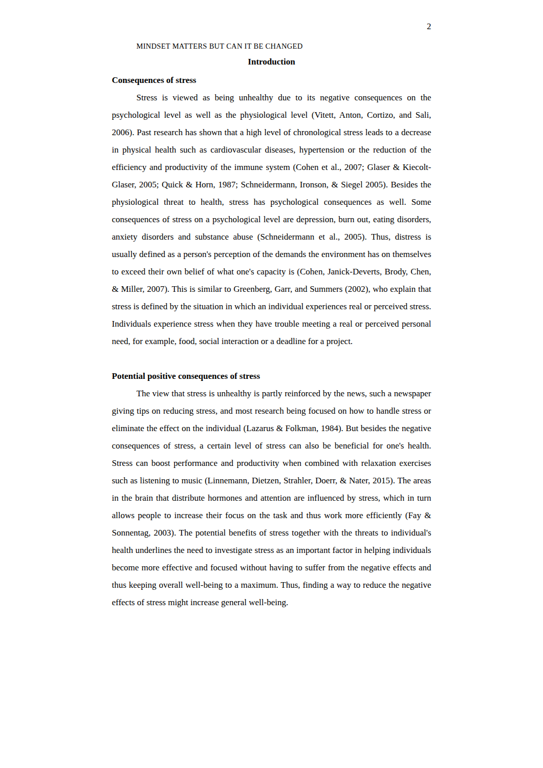2
MINDSET MATTERS BUT CAN IT BE CHANGED
Introduction
Consequences of stress
Stress is viewed as being unhealthy due to its negative consequences on the psychological level as well as the physiological level (Vitett, Anton, Cortizo, and Sali, 2006). Past research has shown that a high level of chronological stress leads to a decrease in physical health such as cardiovascular diseases, hypertension or the reduction of the efficiency and productivity of the immune system (Cohen et al., 2007; Glaser & Kiecolt-Glaser, 2005; Quick & Horn, 1987; Schneidermann, Ironson, & Siegel 2005). Besides the physiological threat to health, stress has psychological consequences as well. Some consequences of stress on a psychological level are depression, burn out, eating disorders, anxiety disorders and substance abuse (Schneidermann et al., 2005). Thus, distress is usually defined as a person's perception of the demands the environment has on themselves to exceed their own belief of what one's capacity is (Cohen, Janick-Deverts, Brody, Chen, & Miller, 2007). This is similar to Greenberg, Garr, and Summers (2002), who explain that stress is defined by the situation in which an individual experiences real or perceived stress. Individuals experience stress when they have trouble meeting a real or perceived personal need, for example, food, social interaction or a deadline for a project.
Potential positive consequences of stress
The view that stress is unhealthy is partly reinforced by the news, such a newspaper giving tips on reducing stress, and most research being focused on how to handle stress or eliminate the effect on the individual (Lazarus & Folkman, 1984). But besides the negative consequences of stress, a certain level of stress can also be beneficial for one's health. Stress can boost performance and productivity when combined with relaxation exercises such as listening to music (Linnemann, Dietzen, Strahler, Doerr, & Nater, 2015). The areas in the brain that distribute hormones and attention are influenced by stress, which in turn allows people to increase their focus on the task and thus work more efficiently (Fay & Sonnentag, 2003). The potential benefits of stress together with the threats to individual's health underlines the need to investigate stress as an important factor in helping individuals become more effective and focused without having to suffer from the negative effects and thus keeping overall well-being to a maximum. Thus, finding a way to reduce the negative effects of stress might increase general well-being.